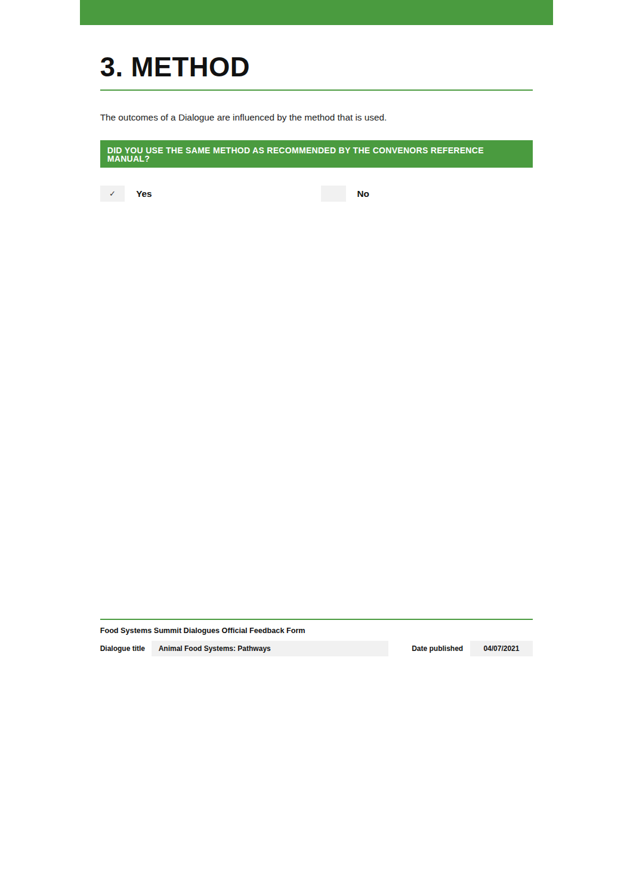3. Method
The outcomes of a Dialogue are influenced by the method that is used.
Did you use the same method as recommended by the Convenors Reference Manual?
✓ Yes
No
Food Systems Summit Dialogues Official Feedback Form
Dialogue title Animal Food Systems: Pathways Date published 04/07/2021